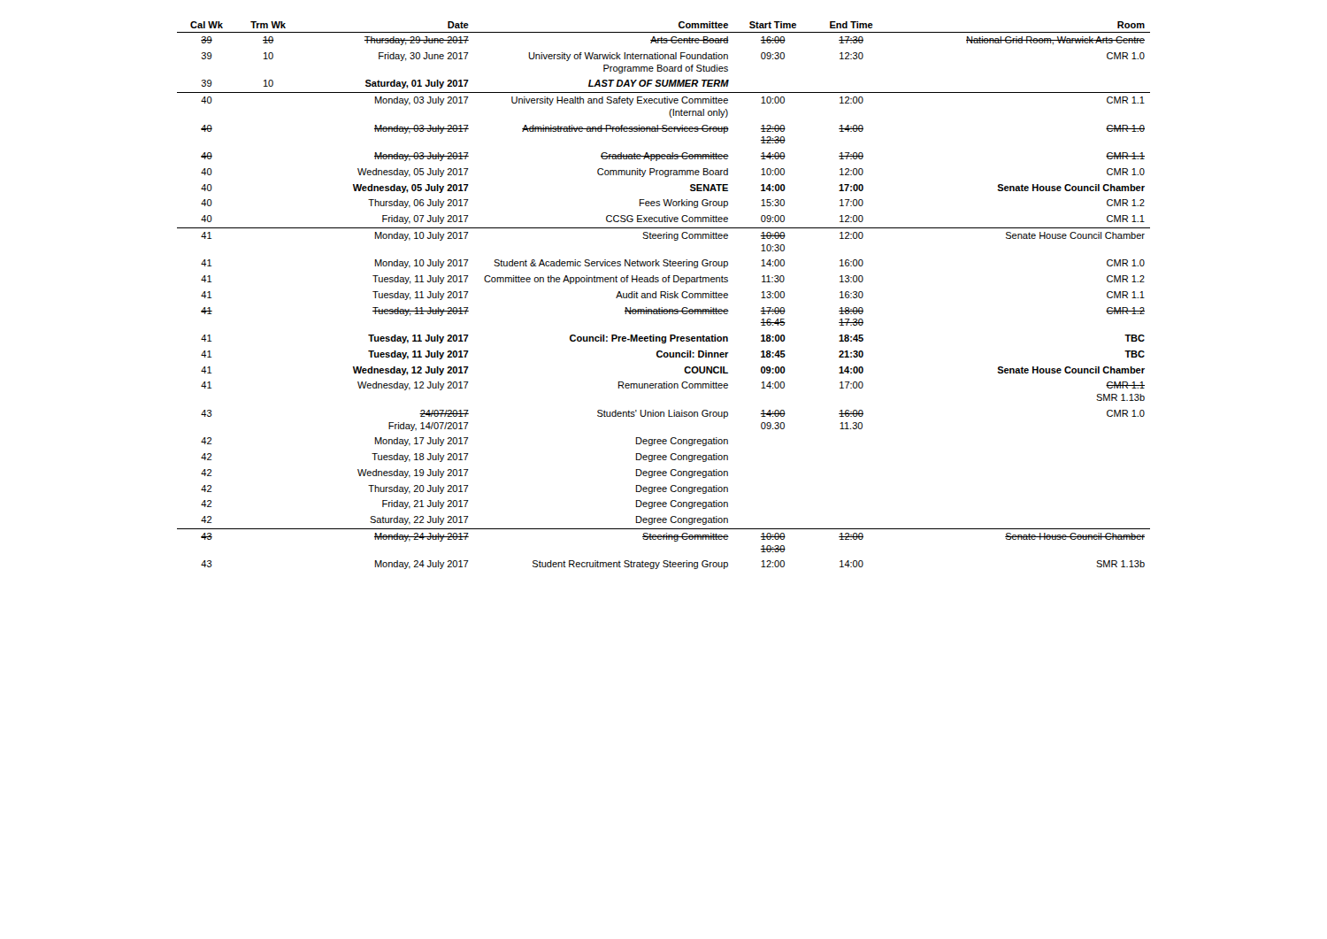| Cal Wk | Trm Wk | Date | Committee | Start Time | End Time | Room |
| --- | --- | --- | --- | --- | --- | --- |
| 39 | 10 | Thursday, 29 June 2017 | Arts Centre Board | 16:00 | 17:30 | National Grid Room, Warwick Arts Centre |
| 39 | 10 | Friday, 30 June 2017 | University of Warwick International Foundation Programme Board of Studies | 09:30 | 12:30 | CMR 1.0 |
| 39 | 10 | Saturday, 01 July 2017 | LAST DAY OF SUMMER TERM | | | |
| 40 | | Monday, 03 July 2017 | University Health and Safety Executive Committee (Internal only) | 10:00 | 12:00 | CMR 1.1 |
| 40 | | Monday, 03 July 2017 | Administrative and Professional Services Group | 12:00 12:30 | 14:00 | CMR 1.0 |
| 40 | | Monday, 03 July 2017 | Graduate Appeals Committee | 14:00 | 17:00 | CMR 1.1 |
| 40 | | Wednesday, 05 July 2017 | Community Programme Board | 10:00 | 12:00 | CMR 1.0 |
| 40 | | Wednesday, 05 July 2017 | SENATE | 14:00 | 17:00 | Senate House Council Chamber |
| 40 | | Thursday, 06 July 2017 | Fees Working Group | 15:30 | 17:00 | CMR 1.2 |
| 40 | | Friday, 07 July 2017 | CCSG Executive Committee | 09:00 | 12:00 | CMR 1.1 |
| 41 | | Monday, 10 July 2017 | Steering Committee | 10:00 10:30 | 12:00 | Senate House Council Chamber |
| 41 | | Monday, 10 July 2017 | Student & Academic Services Network Steering Group | 14:00 | 16:00 | CMR 1.0 |
| 41 | | Tuesday, 11 July 2017 | Committee on the Appointment of Heads of Departments | 11:30 | 13:00 | CMR 1.2 |
| 41 | | Tuesday, 11 July 2017 | Audit and Risk Committee | 13:00 | 16:30 | CMR 1.1 |
| 41 | | Tuesday, 11 July 2017 | Nominations Committee | 17:00 16.45 | 18:00 17.30 | CMR 1.2 |
| 41 | | Tuesday, 11 July 2017 | Council: Pre-Meeting Presentation | 18:00 | 18:45 | TBC |
| 41 | | Tuesday, 11 July 2017 | Council: Dinner | 18:45 | 21:30 | TBC |
| 41 | | Wednesday, 12 July 2017 | COUNCIL | 09:00 | 14:00 | Senate House Council Chamber |
| 41 | | Wednesday, 12 July 2017 | Remuneration Committee | 14:00 | 17:00 | CMR 1.1 SMR 1.13b |
| 43 | | 24/07/2017 Friday, 14/07/2017 | Students' Union Liaison Group | 14:00 09.30 | 16:00 11.30 | CMR 1.0 |
| 42 | | Monday, 17 July 2017 | Degree Congregation | | | |
| 42 | | Tuesday, 18 July 2017 | Degree Congregation | | | |
| 42 | | Wednesday, 19 July 2017 | Degree Congregation | | | |
| 42 | | Thursday, 20 July 2017 | Degree Congregation | | | |
| 42 | | Friday, 21 July 2017 | Degree Congregation | | | |
| 42 | | Saturday, 22 July 2017 | Degree Congregation | | | |
| 43 | | Monday, 24 July 2017 | Steering Committee | 10:00 10:30 | 12:00 | Senate House Council Chamber |
| 43 | | Monday, 24 July 2017 | Student Recruitment Strategy Steering Group | 12:00 | 14:00 | SMR 1.13b |